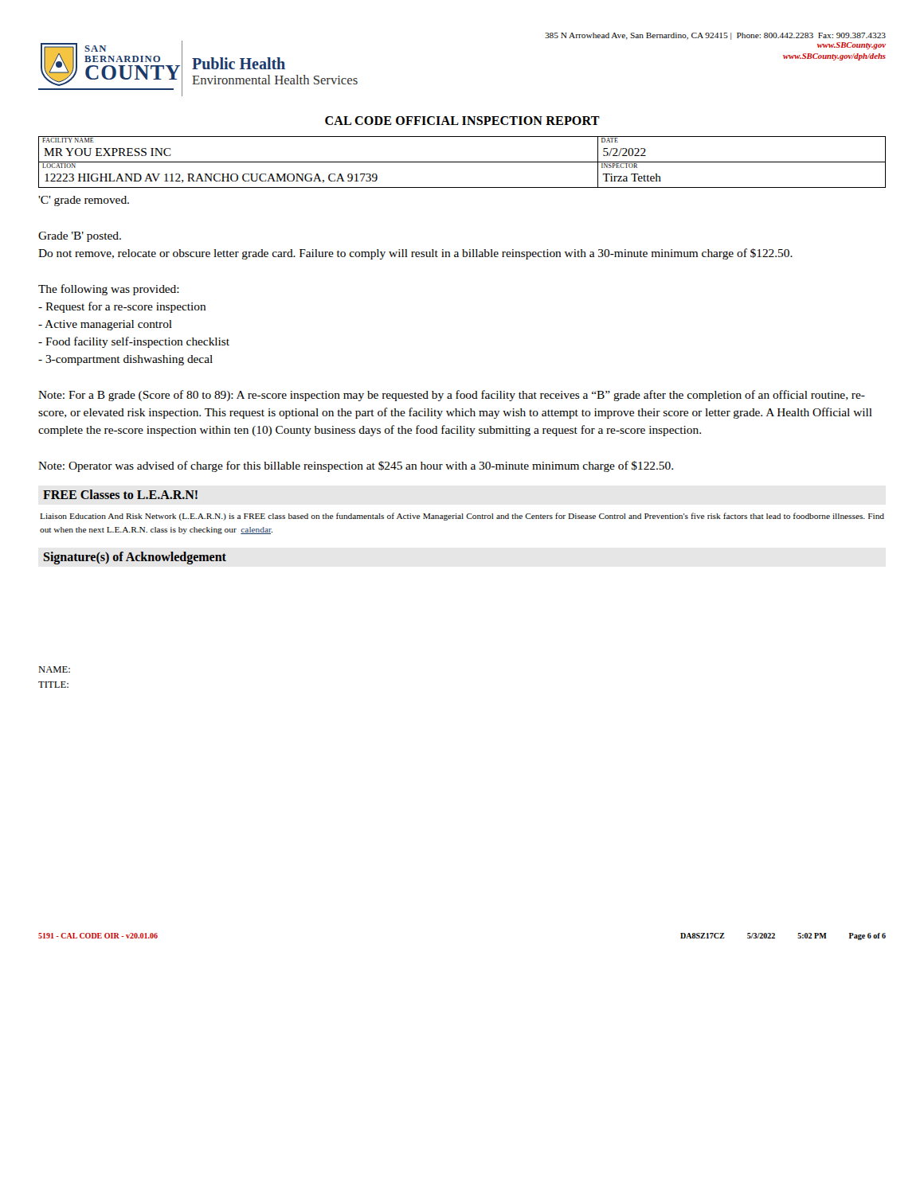385 N Arrowhead Ave, San Bernardino, CA 92415 | Phone: 800.442.2283 Fax: 909.387.4323
www.SBCounty.gov
www.SBCounty.gov/dph/dehs
SAN BERNARDINO
COUNTY
Public Health
Environmental Health Services
CAL CODE OFFICIAL INSPECTION REPORT
| FACILITY NAME MR YOU EXPRESS INC | DATE 5/2/2022 |
| LOCATION 12223 HIGHLAND AV 112, RANCHO CUCAMONGA, CA 91739 | INSPECTOR Tirza Tetteh |
'C' grade removed.
Grade 'B' posted.
Do not remove, relocate or obscure letter grade card. Failure to comply will result in a billable reinspection with a 30-minute minimum charge of $122.50.
The following was provided:
Request for a re-score inspection
Active managerial control
Food facility self-inspection checklist
3-compartment dishwashing decal
Note: For a B grade (Score of 80 to 89): A re-score inspection may be requested by a food facility that receives a “B” grade after the completion of an official routine, re-score, or elevated risk inspection. This request is optional on the part of the facility which may wish to attempt to improve their score or letter grade. A Health Official will complete the re-score inspection within ten (10) County business days of the food facility submitting a request for a re-score inspection.
Note: Operator was advised of charge for this billable reinspection at $245 an hour with a 30-minute minimum charge of $122.50.
FREE Classes to L.E.A.R.N!
Liaison Education And Risk Network (L.E.A.R.N.) is a FREE class based on the fundamentals of Active Managerial Control and the Centers for Disease Control and Prevention's five risk factors that lead to foodborne illnesses. Find out when the next L.E.A.R.N. class is by checking our calendar.
Signature(s) of Acknowledgement
NAME:
TITLE:
5191 - CAL CODE OIR - v20.01.06
DA8SZ17CZ 5/3/2022 5:02 PM Page 6 of 6